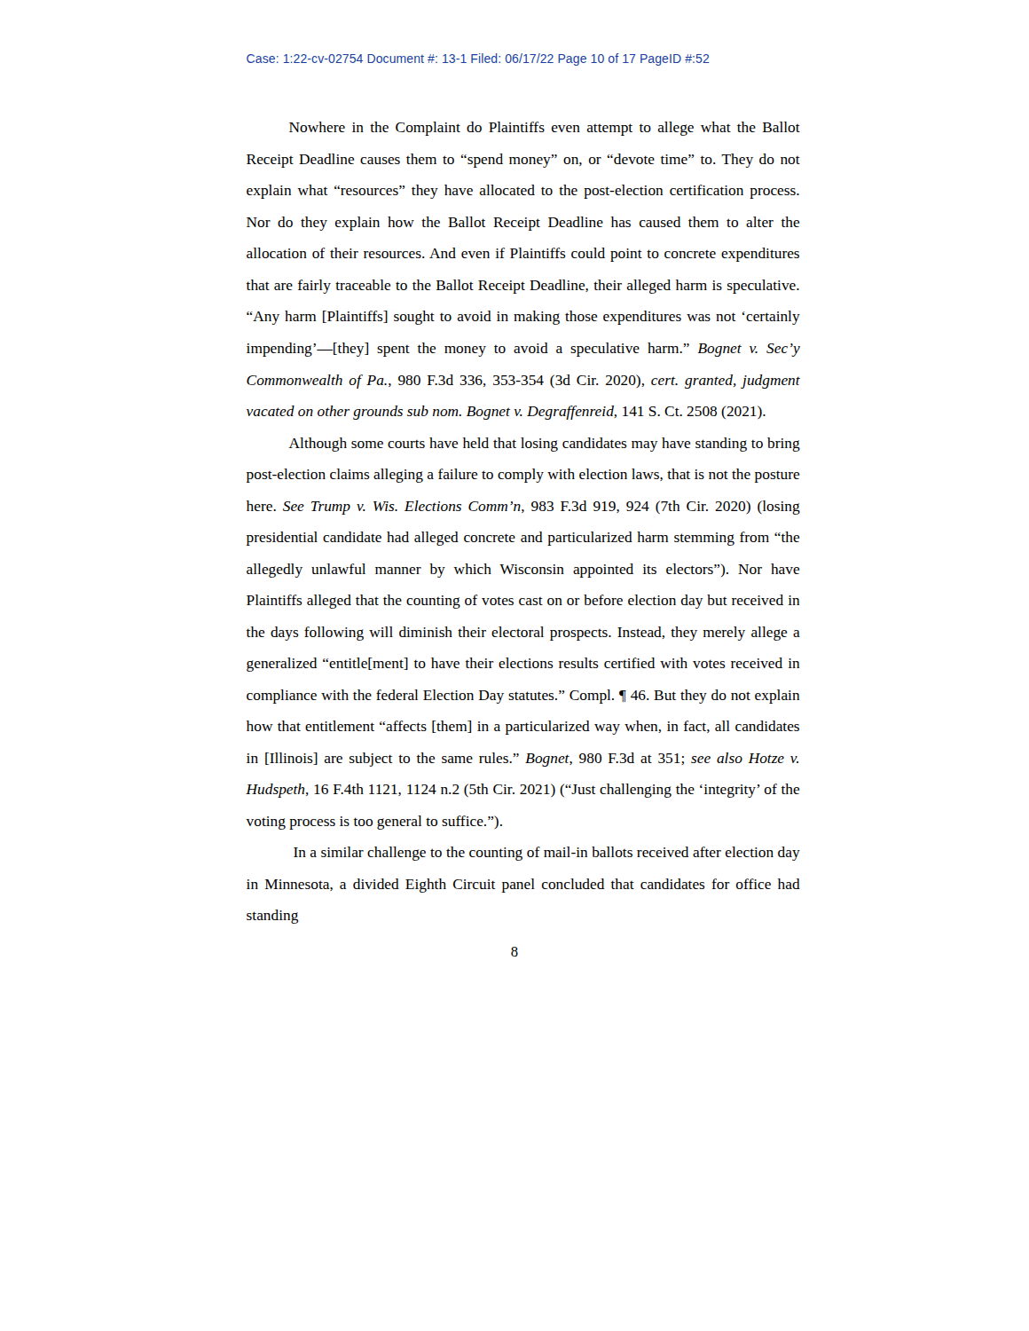Case: 1:22-cv-02754 Document #: 13-1 Filed: 06/17/22 Page 10 of 17 PageID #:52
Nowhere in the Complaint do Plaintiffs even attempt to allege what the Ballot Receipt Deadline causes them to “spend money” on, or “devote time” to. They do not explain what “resources” they have allocated to the post-election certification process. Nor do they explain how the Ballot Receipt Deadline has caused them to alter the allocation of their resources. And even if Plaintiffs could point to concrete expenditures that are fairly traceable to the Ballot Receipt Deadline, their alleged harm is speculative. “Any harm [Plaintiffs] sought to avoid in making those expenditures was not ‘certainly impending’—[they] spent the money to avoid a speculative harm.” Bognet v. Sec’y Commonwealth of Pa., 980 F.3d 336, 353-354 (3d Cir. 2020), cert. granted, judgment vacated on other grounds sub nom. Bognet v. Degraffenreid, 141 S. Ct. 2508 (2021).
Although some courts have held that losing candidates may have standing to bring post-election claims alleging a failure to comply with election laws, that is not the posture here. See Trump v. Wis. Elections Comm’n, 983 F.3d 919, 924 (7th Cir. 2020) (losing presidential candidate had alleged concrete and particularized harm stemming from “the allegedly unlawful manner by which Wisconsin appointed its electors”). Nor have Plaintiffs alleged that the counting of votes cast on or before election day but received in the days following will diminish their electoral prospects. Instead, they merely allege a generalized “entitle[ment] to have their elections results certified with votes received in compliance with the federal Election Day statutes.” Compl. ¶ 46. But they do not explain how that entitlement “affects [them] in a particularized way when, in fact, all candidates in [Illinois] are subject to the same rules.” Bognet, 980 F.3d at 351; see also Hotze v. Hudspeth, 16 F.4th 1121, 1124 n.2 (5th Cir. 2021) (“Just challenging the ‘integrity’ of the voting process is too general to suffice.”).
In a similar challenge to the counting of mail-in ballots received after election day in Minnesota, a divided Eighth Circuit panel concluded that candidates for office had standing
8